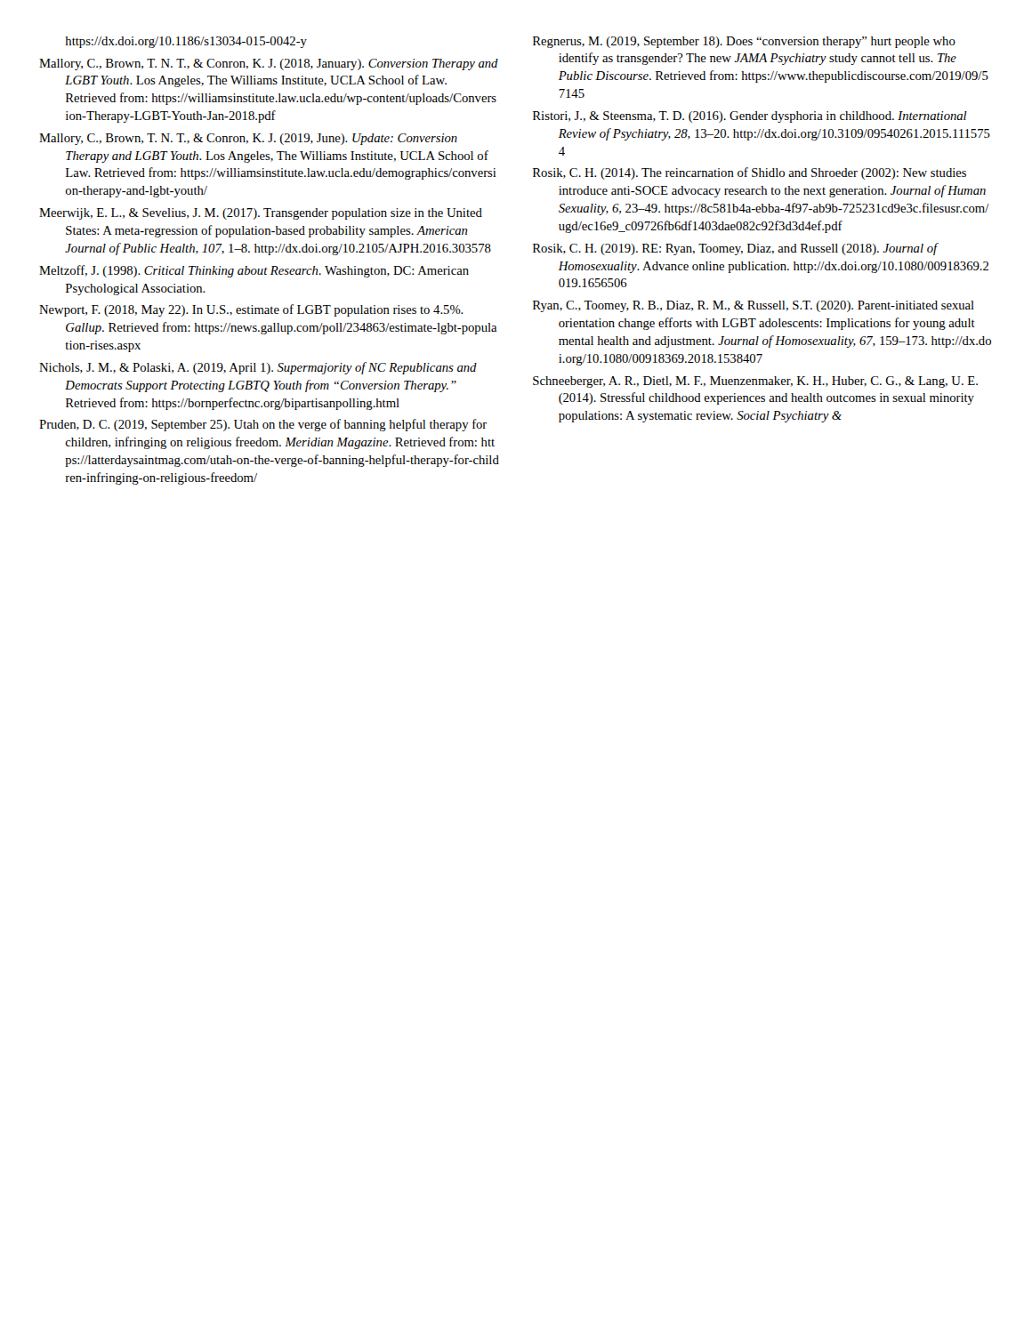https://dx.doi.org/10.1186/s13034-015-0042-y
Mallory, C., Brown, T. N. T., & Conron, K. J. (2018, January). Conversion Therapy and LGBT Youth. Los Angeles, The Williams Institute, UCLA School of Law. Retrieved from: https://williamsinstitute.law.ucla.edu/wp-content/uploads/Conversion-Therapy-LGBT-Youth-Jan-2018.pdf
Mallory, C., Brown, T. N. T., & Conron, K. J. (2019, June). Update: Conversion Therapy and LGBT Youth. Los Angeles, The Williams Institute, UCLA School of Law. Retrieved from: https://williamsinstitute.law.ucla.edu/demographics/conversion-therapy-and-lgbt-youth/
Meerwijk, E. L., & Sevelius, J. M. (2017). Transgender population size in the United States: A meta-regression of population-based probability samples. American Journal of Public Health, 107, 1–8. http://dx.doi.org/10.2105/AJPH.2016.303578
Meltzoff, J. (1998). Critical Thinking about Research. Washington, DC: American Psychological Association.
Newport, F. (2018, May 22). In U.S., estimate of LGBT population rises to 4.5%. Gallup. Retrieved from: https://news.gallup.com/poll/234863/estimate-lgbt-population-rises.aspx
Nichols, J. M., & Polaski, A. (2019, April 1). Supermajority of NC Republicans and Democrats Support Protecting LGBTQ Youth from “Conversion Therapy.” Retrieved from: https://bornperfectnc.org/bipartisanpolling.html
Pruden, D. C. (2019, September 25). Utah on the verge of banning helpful therapy for children, infringing on religious freedom. Meridian Magazine. Retrieved from: https://latterdaysaintmag.com/utah-on-the-verge-of-banning-helpful-therapy-for-children-infringing-on-religious-freedom/
Regnerus, M. (2019, September 18). Does “conversion therapy” hurt people who identify as transgender? The new JAMA Psychiatry study cannot tell us. The Public Discourse. Retrieved from: https://www.thepublicdiscourse.com/2019/09/57145
Ristori, J., & Steensma, T. D. (2016). Gender dysphoria in childhood. International Review of Psychiatry, 28, 13–20. http://dx.doi.org/10.3109/09540261.2015.1115754
Rosik, C. H. (2014). The reincarnation of Shidlo and Shroeder (2002): New studies introduce anti-SOCE advocacy research to the next generation. Journal of Human Sexuality, 6, 23–49. https://8c581b4a-ebba-4f97-ab9b-725231cd9e3c.filesusr.com/ugd/ec16e9_c09726fb6df1403dae082c92f3d3d4ef.pdf
Rosik, C. H. (2019). RE: Ryan, Toomey, Diaz, and Russell (2018). Journal of Homosexuality. Advance online publication. http://dx.doi.org/10.1080/00918369.2019.1656506
Ryan, C., Toomey, R. B., Diaz, R. M., & Russell, S.T. (2020). Parent-initiated sexual orientation change efforts with LGBT adolescents: Implications for young adult mental health and adjustment. Journal of Homosexuality, 67, 159–173. http://dx.doi.org/10.1080/00918369.2018.1538407
Schneeberger, A. R., Dietl, M. F., Muenzenmaker, K. H., Huber, C. G., & Lang, U. E. (2014). Stressful childhood experiences and health outcomes in sexual minority populations: A systematic review. Social Psychiatry &